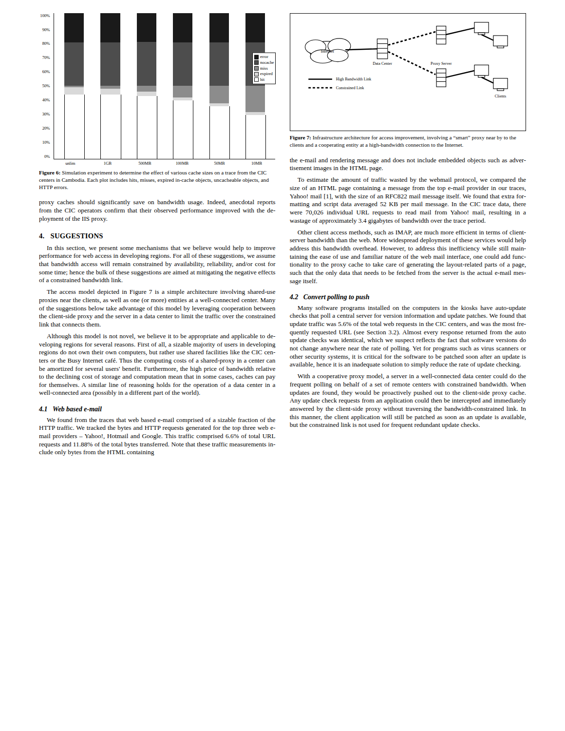100% 90% 80% 70% 60% 50% 40% 30% 20% 10% 0%
error
nocache
miss
expired
hit
unlim 1GB 500MB 100MB 50MB 10MB
Figure 6: Simulation experiment to determine the effect of various cache sizes on a trace from the CIC centers in Cambodia. Each plot includes hits, misses, expired in-cache objects, uncacheable objects, and HTTP errors.
proxy caches should significantly save on bandwidth usage. Indeed, anecdotal reports from the CIC operators confirm that their observed performance improved with the deployment of the IIS proxy.
4. Suggestions
In this section, we present some mechanisms that we believe would help to improve performance for web access in developing regions. For all of these suggestions, we assume that bandwidth access will remain constrained by availability, reliability, and/or cost for some time; hence the bulk of these suggestions are aimed at mitigating the negative effects of a constrained bandwidth link.
The access model depicted in Figure 7 is a simple architecture involving shared-use proxies near the clients, as well as one (or more) entities at a well-connected center. Many of the suggestions below take advantage of this model by leveraging cooperation between the client-side proxy and the server in a data center to limit the traffic over the constrained link that connects them.
Although this model is not novel, we believe it to be appropriate and applicable to developing regions for several reasons. First of all, a sizable majority of users in developing regions do not own their own computers, but rather use shared facilities like the CIC centers or the Busy Internet café. Thus the computing costs of a shared-proxy in a center can be amortized for several users' benefit. Furthermore, the high price of bandwidth relative to the declining cost of storage and computation mean that in some cases, caches can pay for themselves. A similar line of reasoning holds for the operation of a data center in a well-connected area (possibly in a different part of the world).
4.1 Web based e-mail
We found from the traces that web based e-mail comprised of a sizable fraction of the HTTP traffic. We tracked the bytes and HTTP requests generated for the top three web e-mail providers – Yahoo!, Hotmail and Google. This traffic comprised 6.6% of total URL requests and 11.88% of the total bytes transferred. Note that these traffic measurements include only bytes from the HTML containing
Internet Data Center Proxy Server Clients High Bandwidth Link Constrained Link
Figure 7: Infrastructure architecture for access improvement, involving a “smart” proxy near by to the clients and a cooperating entity at a high-bandwidth connection to the Internet.
the e-mail and rendering message and does not include embedded objects such as advertisement images in the HTML page.
To estimate the amount of traffic wasted by the webmail protocol, we compared the size of an HTML page containing a message from the top e-mail provider in our traces, Yahoo! mail [1], with the size of an RFC822 mail message itself. We found that extra formatting and script data averaged 52 KB per mail message. In the CIC trace data, there were 70,026 individual URL requests to read mail from Yahoo! mail, resulting in a wastage of approximately 3.4 gigabytes of bandwidth over the trace period.
Other client access methods, such as IMAP, are much more efficient in terms of client-server bandwidth than the web. More widespread deployment of these services would help address this bandwidth overhead. However, to address this inefficiency while still maintaining the ease of use and familiar nature of the web mail interface, one could add functionality to the proxy cache to take care of generating the layout-related parts of a page, such that the only data that needs to be fetched from the server is the actual e-mail message itself.
4.2 Convert polling to push
Many software programs installed on the computers in the kiosks have auto-update checks that poll a central server for version information and update patches. We found that update traffic was 5.6% of the total web requests in the CIC centers, and was the most frequently requested URL (see Section 3.2). Almost every response returned from the auto update checks was identical, which we suspect reflects the fact that software versions do not change anywhere near the rate of polling. Yet for programs such as virus scanners or other security systems, it is critical for the software to be patched soon after an update is available, hence it is an inadequate solution to simply reduce the rate of update checking.
With a cooperative proxy model, a server in a well-connected data center could do the frequent polling on behalf of a set of remote centers with constrained bandwidth. When updates are found, they would be proactively pushed out to the client-side proxy cache. Any update check requests from an application could then be intercepted and immediately answered by the client-side proxy without traversing the bandwidth-constrained link. In this manner, the client application will still be patched as soon as an update is available, but the constrained link is not used for frequent redundant update checks.